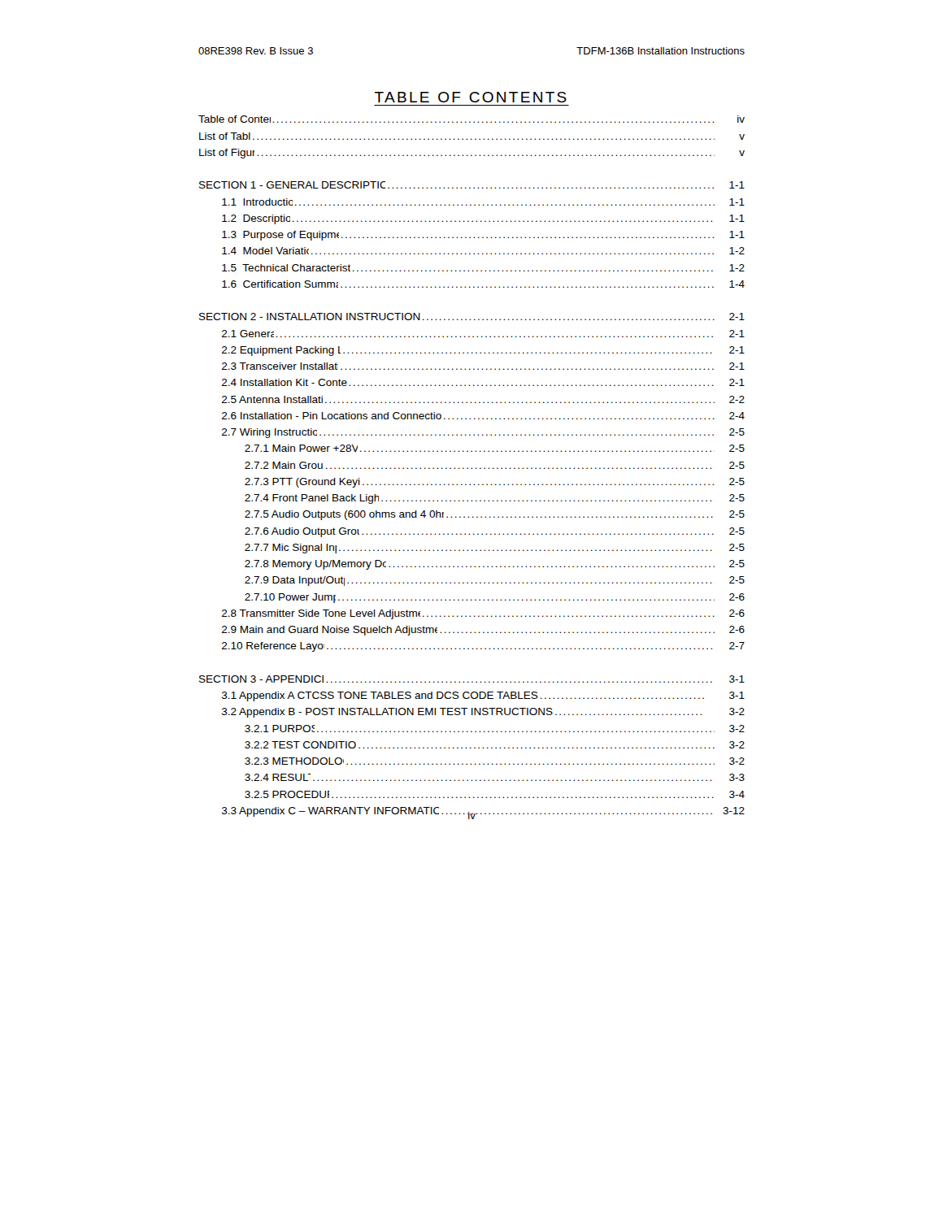08RE398 Rev. B Issue 3 TDFM-136B Installation Instructions
TABLE OF CONTENTS
Table of Contents........................................................................................................................... iv
List of Tables..................................................................................................................................... v
List of Figures................................................................................................................................... v
SECTION 1 - GENERAL DESCRIPTION................................................................................. 1-1
1.1 Introduction............................................................................................................. 1-1
1.2 Description.............................................................................................................. 1-1
1.3 Purpose of Equipment................................................................................................. 1-1
1.4 Model Variation......................................................................................................... 1-2
1.5 Technical Characteristics.............................................................................................. 1-2
1.6 Certification Summary................................................................................................. 1-4
SECTION 2 - INSTALLATION INSTRUCTIONS....................................................................... 2-1
2.1 General................................................................................................................. 2-1
2.2 Equipment Packing Log.................................................................................................. 2-1
2.3 Transceiver Installation.................................................................................................. 2-1
2.4 Installation Kit - Contents................................................................................................ 2-1
2.5 Antenna Installation....................................................................................................... 2-2
2.6 Installation - Pin Locations and Connections................................................................... 2-4
2.7 Wiring Instructions......................................................................................................... 2-5
2.7.1 Main Power +28VDC................................................................................................ 2-5
2.7.2 Main Ground......................................................................................................... 2-5
2.7.3 PTT (Ground Keying).............................................................................................. 2-5
2.7.4 Front Panel Back Lighting......................................................................................... 2-5
2.7.5 Audio Outputs (600 ohms and 4 0hms).................................................................... 2-5
2.7.6 Audio Output Ground.............................................................................................. 2-5
2.7.7 Mic Signal Input..................................................................................................... 2-5
2.7.8 Memory Up/Memory Down..................................................................................... 2-5
2.7.9 Data Input/Output.................................................................................................. 2-5
2.7.10 Power Jumper..................................................................................................... 2-6
2.8 Transmitter Side Tone Level Adjustment......................................................................... 2-6
2.9 Main and Guard Noise Squelch Adjustment.................................................................... 2-6
2.10 Reference Layouts....................................................................................................... 2-7
SECTION 3 - APPENDICES.................................................................................................... 3-1
3.1 Appendix A CTCSS TONE TABLES and DCS CODE TABLES....................................... 3-1
3.2 Appendix B - POST INSTALLATION EMI TEST INSTRUCTIONS................................... 3-2
3.2.1 PURPOSE............................................................................................................ 3-2
3.2.2 TEST CONDITIONS............................................................................................... 3-2
3.2.3 METHODOLOGY................................................................................................... 3-2
3.2.4 RESULTS.............................................................................................................. 3-3
3.2.5 PROCEDURE....................................................................................................... 3-4
3.3 Appendix C – WARRANTY INFORMATION................................................................... 3-12
iv